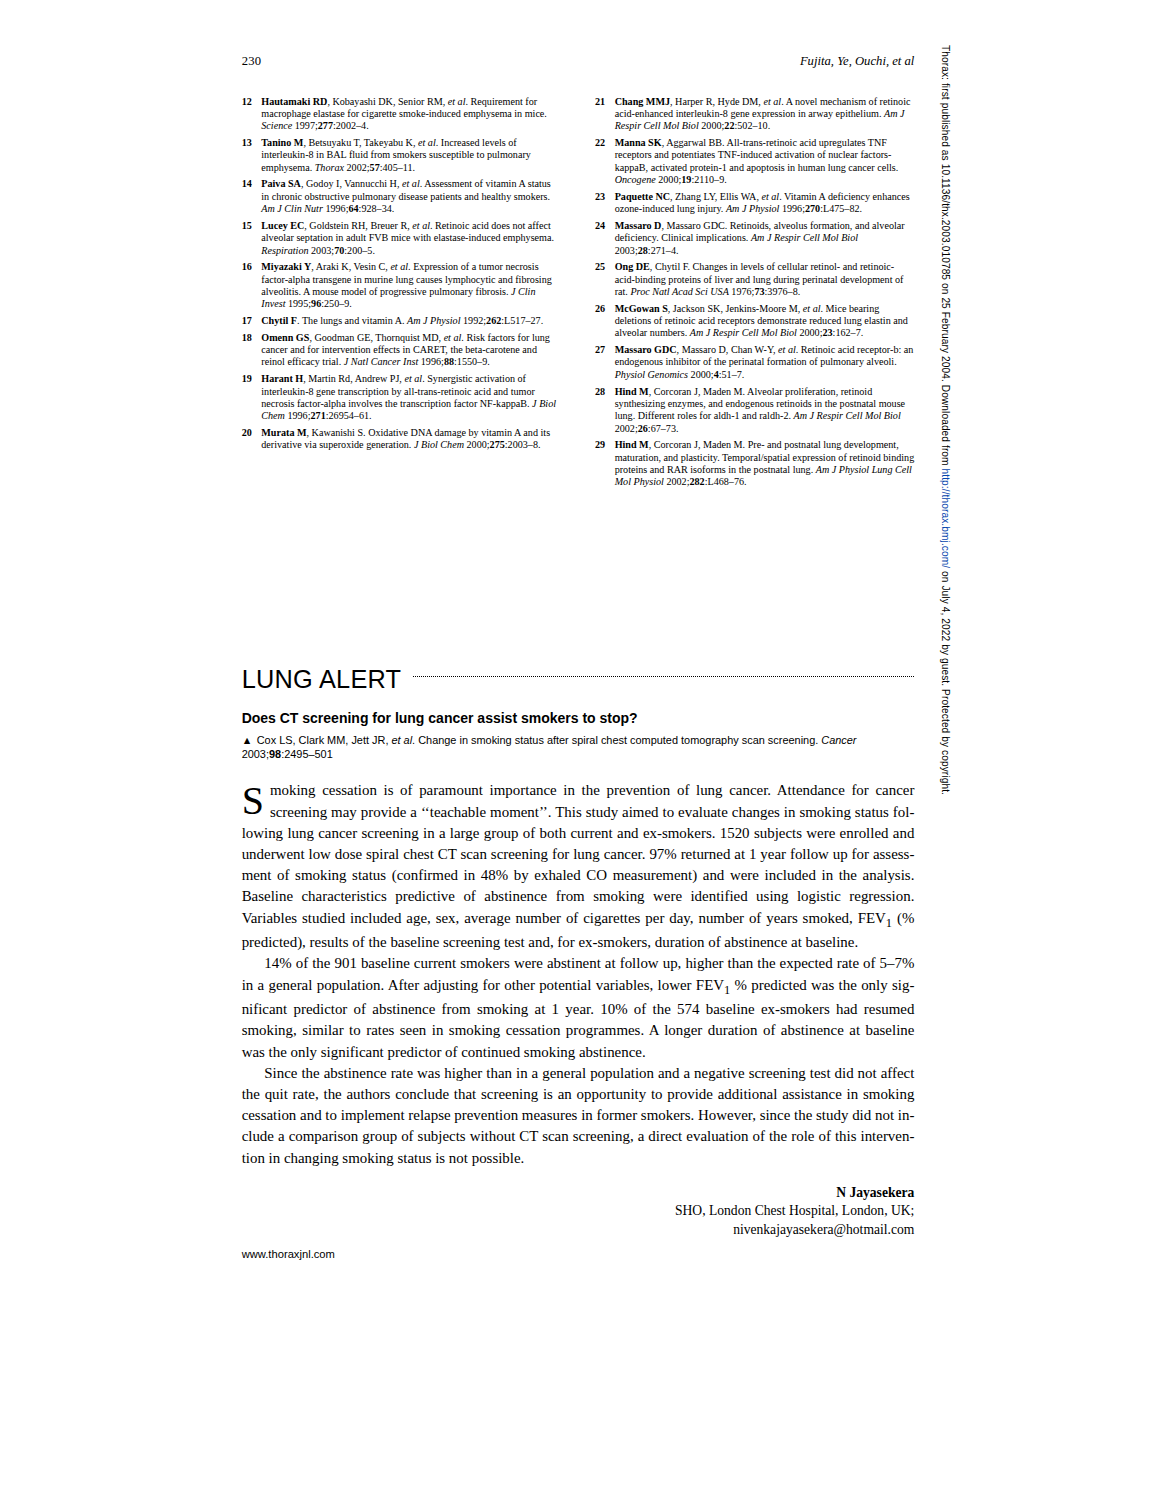230
Fujita, Ye, Ouchi, et al
12 Hautamaki RD, Kobayashi DK, Senior RM, et al. Requirement for macrophage elastase for cigarette smoke-induced emphysema in mice. Science 1997;277:2002–4.
13 Tanino M, Betsuyaku T, Takeyabu K, et al. Increased levels of interleukin-8 in BAL fluid from smokers susceptible to pulmonary emphysema. Thorax 2002;57:405–11.
14 Paiva SA, Godoy I, Vannucchi H, et al. Assessment of vitamin A status in chronic obstructive pulmonary disease patients and healthy smokers. Am J Clin Nutr 1996;64:928–34.
15 Lucey EC, Goldstein RH, Breuer R, et al. Retinoic acid does not affect alveolar septation in adult FVB mice with elastase-induced emphysema. Respiration 2003;70:200–5.
16 Miyazaki Y, Araki K, Vesin C, et al. Expression of a tumor necrosis factor-alpha transgene in murine lung causes lymphocytic and fibrosing alveolitis. A mouse model of progressive pulmonary fibrosis. J Clin Invest 1995;96:250–9.
17 Chytil F. The lungs and vitamin A. Am J Physiol 1992;262:L517–27.
18 Omenn GS, Goodman GE, Thornquist MD, et al. Risk factors for lung cancer and for intervention effects in CARET, the beta-carotene and reinol efficacy trial. J Natl Cancer Inst 1996;88:1550–9.
19 Harant H, Martin Rd, Andrew PJ, et al. Synergistic activation of interleukin-8 gene transcription by all-trans-retinoic acid and tumor necrosis factor-alpha involves the transcription factor NF-kappaB. J Biol Chem 1996;271:26954–61.
20 Murata M, Kawanishi S. Oxidative DNA damage by vitamin A and its derivative via superoxide generation. J Biol Chem 2000;275:2003–8.
21 Chang MMJ, Harper R, Hyde DM, et al. A novel mechanism of retinoic acid-enhanced interleukin-8 gene expression in arway epithelium. Am J Respir Cell Mol Biol 2000;22:502–10.
22 Manna SK, Aggarwal BB. All-trans-retinoic acid upregulates TNF receptors and potentiates TNF-induced activation of nuclear factors-kappaB, activated protein-1 and apoptosis in human lung cancer cells. Oncogene 2000;19:2110–9.
23 Paquette NC, Zhang LY, Ellis WA, et al. Vitamin A deficiency enhances ozone-induced lung injury. Am J Physiol 1996;270:L475–82.
24 Massaro D, Massaro GDC. Retinoids, alveolus formation, and alveolar deficiency. Clinical implications. Am J Respir Cell Mol Biol 2003;28:271–4.
25 Ong DE, Chytil F. Changes in levels of cellular retinol- and retinoic-acid-binding proteins of liver and lung during perinatal development of rat. Proc Natl Acad Sci USA 1976;73:3976–8.
26 McGowan S, Jackson SK, Jenkins-Moore M, et al. Mice bearing deletions of retinoic acid receptors demonstrate reduced lung elastin and alveolar numbers. Am J Respir Cell Mol Biol 2000;23:162–7.
27 Massaro GDC, Massaro D, Chan W-Y, et al. Retinoic acid receptor-b: an endogenous inhibitor of the perinatal formation of pulmonary alveoli. Physiol Genomics 2000;4:51–7.
28 Hind M, Corcoran J, Maden M. Alveolar proliferation, retinoid synthesizing enzymes, and endogenous retinoids in the postnatal mouse lung. Different roles for aldh-1 and raldh-2. Am J Respir Cell Mol Biol 2002;26:67–73.
29 Hind M, Corcoran J, Maden M. Pre- and postnatal lung development, maturation, and plasticity. Temporal/spatial expression of retinoid binding proteins and RAR isoforms in the postnatal lung. Am J Physiol Lung Cell Mol Physiol 2002;282:L468–76.
LUNG ALERT
Does CT screening for lung cancer assist smokers to stop?
▲Cox LS, Clark MM, Jett JR, et al. Change in smoking status after spiral chest computed tomography scan screening. Cancer 2003;98:2495–501
Smoking cessation is of paramount importance in the prevention of lung cancer. Attendance for cancer screening may provide a ‘‘teachable moment’’. This study aimed to evaluate changes in smoking status following lung cancer screening in a large group of both current and ex-smokers. 1520 subjects were enrolled and underwent low dose spiral chest CT scan screening for lung cancer. 97% returned at 1 year follow up for assessment of smoking status (confirmed in 48% by exhaled CO measurement) and were included in the analysis. Baseline characteristics predictive of abstinence from smoking were identified using logistic regression. Variables studied included age, sex, average number of cigarettes per day, number of years smoked, FEV1 (% predicted), results of the baseline screening test and, for ex-smokers, duration of abstinence at baseline.
14% of the 901 baseline current smokers were abstinent at follow up, higher than the expected rate of 5–7% in a general population. After adjusting for other potential variables, lower FEV1 % predicted was the only significant predictor of abstinence from smoking at 1 year. 10% of the 574 baseline ex-smokers had resumed smoking, similar to rates seen in smoking cessation programmes. A longer duration of abstinence at baseline was the only significant predictor of continued smoking abstinence.
Since the abstinence rate was higher than in a general population and a negative screening test did not affect the quit rate, the authors conclude that screening is an opportunity to provide additional assistance in smoking cessation and to implement relapse prevention measures in former smokers. However, since the study did not include a comparison group of subjects without CT scan screening, a direct evaluation of the role of this intervention in changing smoking status is not possible.
N Jayasekera
SHO, London Chest Hospital, London, UK;
nivenkajayasekera@hotmail.com
www.thoraxjnl.com
Thorax: first published as 10.1136/thx.2003.010785 on 25 February 2004. Downloaded from http://thorax.bmj.com/ on July 4, 2022 by guest. Protected by copyright.